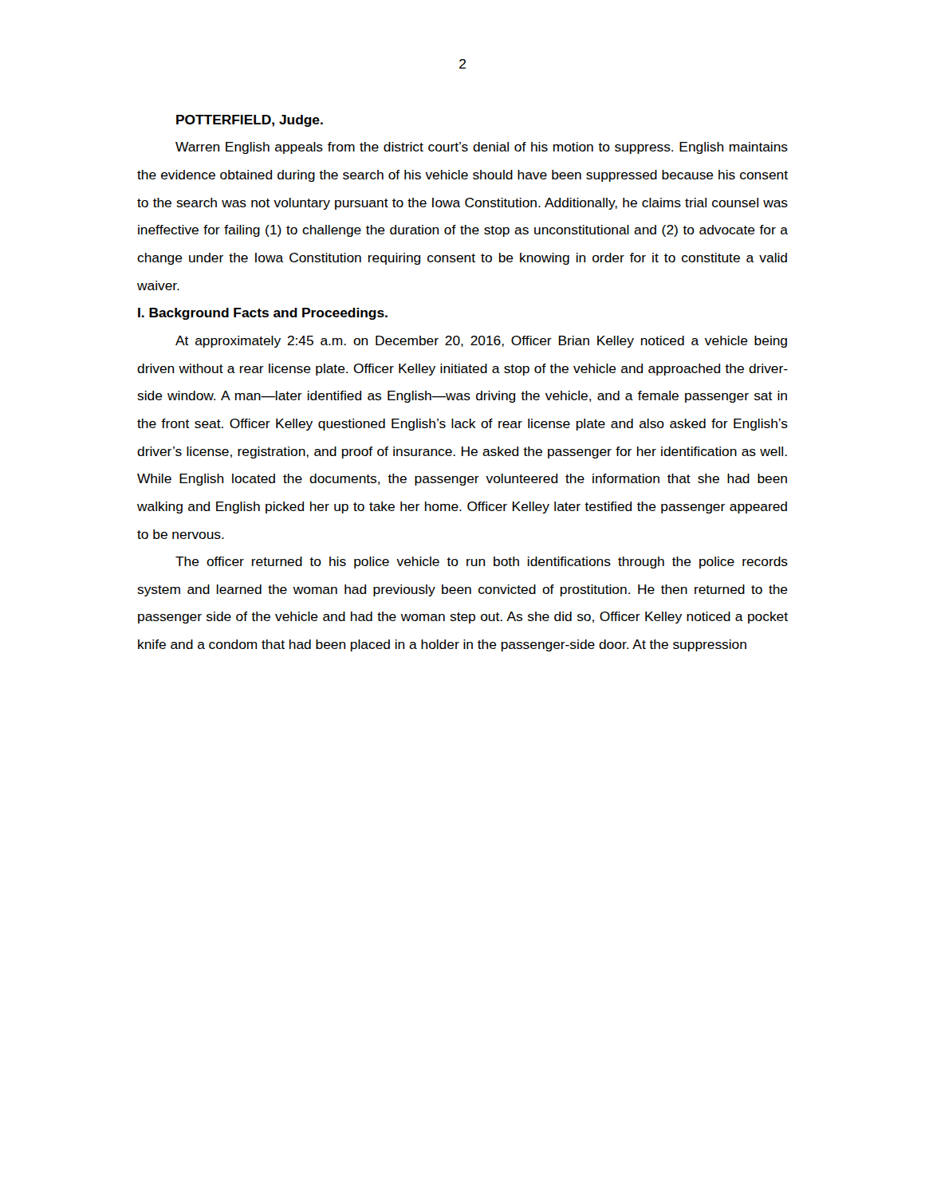2
POTTERFIELD, Judge.
Warren English appeals from the district court’s denial of his motion to suppress. English maintains the evidence obtained during the search of his vehicle should have been suppressed because his consent to the search was not voluntary pursuant to the Iowa Constitution. Additionally, he claims trial counsel was ineffective for failing (1) to challenge the duration of the stop as unconstitutional and (2) to advocate for a change under the Iowa Constitution requiring consent to be knowing in order for it to constitute a valid waiver.
I. Background Facts and Proceedings.
At approximately 2:45 a.m. on December 20, 2016, Officer Brian Kelley noticed a vehicle being driven without a rear license plate. Officer Kelley initiated a stop of the vehicle and approached the driver-side window. A man—later identified as English—was driving the vehicle, and a female passenger sat in the front seat. Officer Kelley questioned English’s lack of rear license plate and also asked for English’s driver’s license, registration, and proof of insurance. He asked the passenger for her identification as well. While English located the documents, the passenger volunteered the information that she had been walking and English picked her up to take her home. Officer Kelley later testified the passenger appeared to be nervous.
The officer returned to his police vehicle to run both identifications through the police records system and learned the woman had previously been convicted of prostitution. He then returned to the passenger side of the vehicle and had the woman step out. As she did so, Officer Kelley noticed a pocket knife and a condom that had been placed in a holder in the passenger-side door. At the suppression